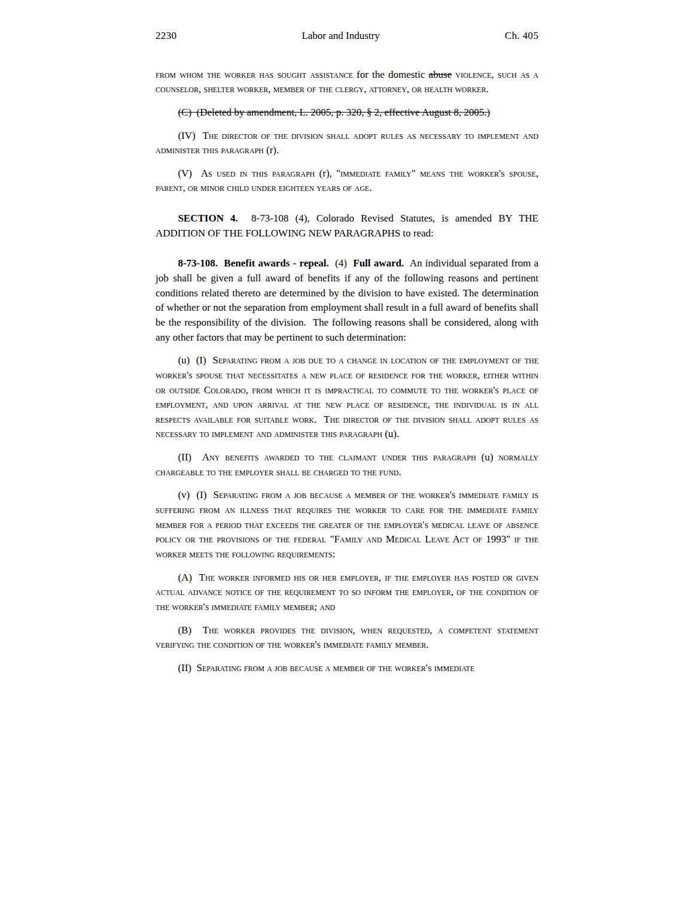2230 Labor and Industry Ch. 405
from whom the worker has sought assistance for the domestic abuse violence, such as a counselor, shelter worker, member of the clergy, attorney, or health worker.
(C) (Deleted by amendment, L. 2005, p. 320, § 2, effective August 8, 2005.)
(IV) The director of the division shall adopt rules as necessary to implement and administer this paragraph (r).
(V) As used in this paragraph (r), "immediate family" means the worker's spouse, parent, or minor child under eighteen years of age.
SECTION 4. 8-73-108 (4), Colorado Revised Statutes, is amended BY THE ADDITION OF THE FOLLOWING NEW PARAGRAPHS to read:
8-73-108. Benefit awards - repeal. (4) Full award. An individual separated from a job shall be given a full award of benefits if any of the following reasons and pertinent conditions related thereto are determined by the division to have existed. The determination of whether or not the separation from employment shall result in a full award of benefits shall be the responsibility of the division. The following reasons shall be considered, along with any other factors that may be pertinent to such determination:
(u) (I) Separating from a job due to a change in location of the employment of the worker's spouse that necessitates a new place of residence for the worker, either within or outside Colorado, from which it is impractical to commute to the worker's place of employment, and upon arrival at the new place of residence, the individual is in all respects available for suitable work. The director of the division shall adopt rules as necessary to implement and administer this paragraph (u).
(II) Any benefits awarded to the claimant under this paragraph (u) normally chargeable to the employer shall be charged to the fund.
(v) (I) Separating from a job because a member of the worker's immediate family is suffering from an illness that requires the worker to care for the immediate family member for a period that exceeds the greater of the employer's medical leave of absence policy or the provisions of the federal "Family and Medical Leave Act of 1993" if the worker meets the following requirements:
(A) The worker informed his or her employer, if the employer has posted or given actual advance notice of the requirement to so inform the employer, of the condition of the worker's immediate family member; and
(B) The worker provides the division, when requested, a competent statement verifying the condition of the worker's immediate family member.
(II) Separating from a job because a member of the worker's immediate